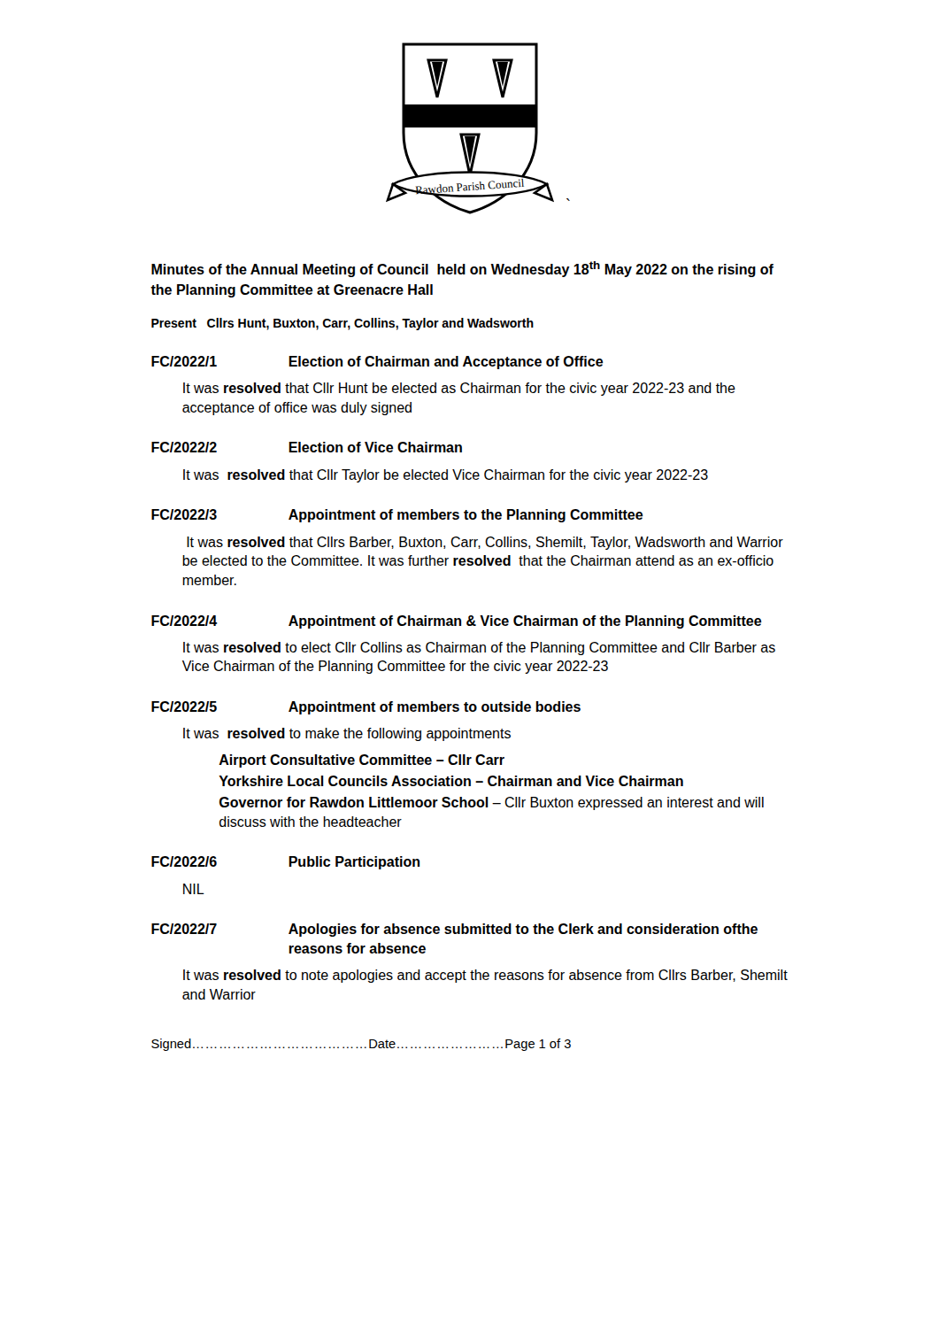Rawdon Parish Council `
Minutes of the Annual Meeting of Council held on Wednesday 18th May 2022 on the rising of the Planning Committee at Greenacre Hall
Present Cllrs Hunt, Buxton, Carr, Collins, Taylor and Wadsworth
FC/2022/1 Election of Chairman and Acceptance of Office
It was resolved that Cllr Hunt be elected as Chairman for the civic year 2022-23 and the acceptance of office was duly signed
FC/2022/2 Election of Vice Chairman
It was resolved that Cllr Taylor be elected Vice Chairman for the civic year 2022-23
FC/2022/3 Appointment of members to the Planning Committee
It was resolved that Cllrs Barber, Buxton, Carr, Collins, Shemilt, Taylor, Wadsworth and Warrior be elected to the Committee. It was further resolved that the Chairman attend as an ex-officio member.
FC/2022/4 Appointment of Chairman & Vice Chairman of the Planning Committee
It was resolved to elect Cllr Collins as Chairman of the Planning Committee and Cllr Barber as Vice Chairman of the Planning Committee for the civic year 2022-23
FC/2022/5 Appointment of members to outside bodies
It was resolved to make the following appointments
Airport Consultative Committee – Cllr Carr
Yorkshire Local Councils Association – Chairman and Vice Chairman
Governor for Rawdon Littlemoor School – Cllr Buxton expressed an interest and will discuss with the headteacher
FC/2022/6 Public Participation
NIL
FC/2022/7 Apologies for absence submitted to the Clerk and consideration ofthe reasons for absence
It was resolved to note apologies and accept the reasons for absence from Cllrs Barber, Shemilt and Warrior
Signed…………………………………Date……………………Page 1 of 3